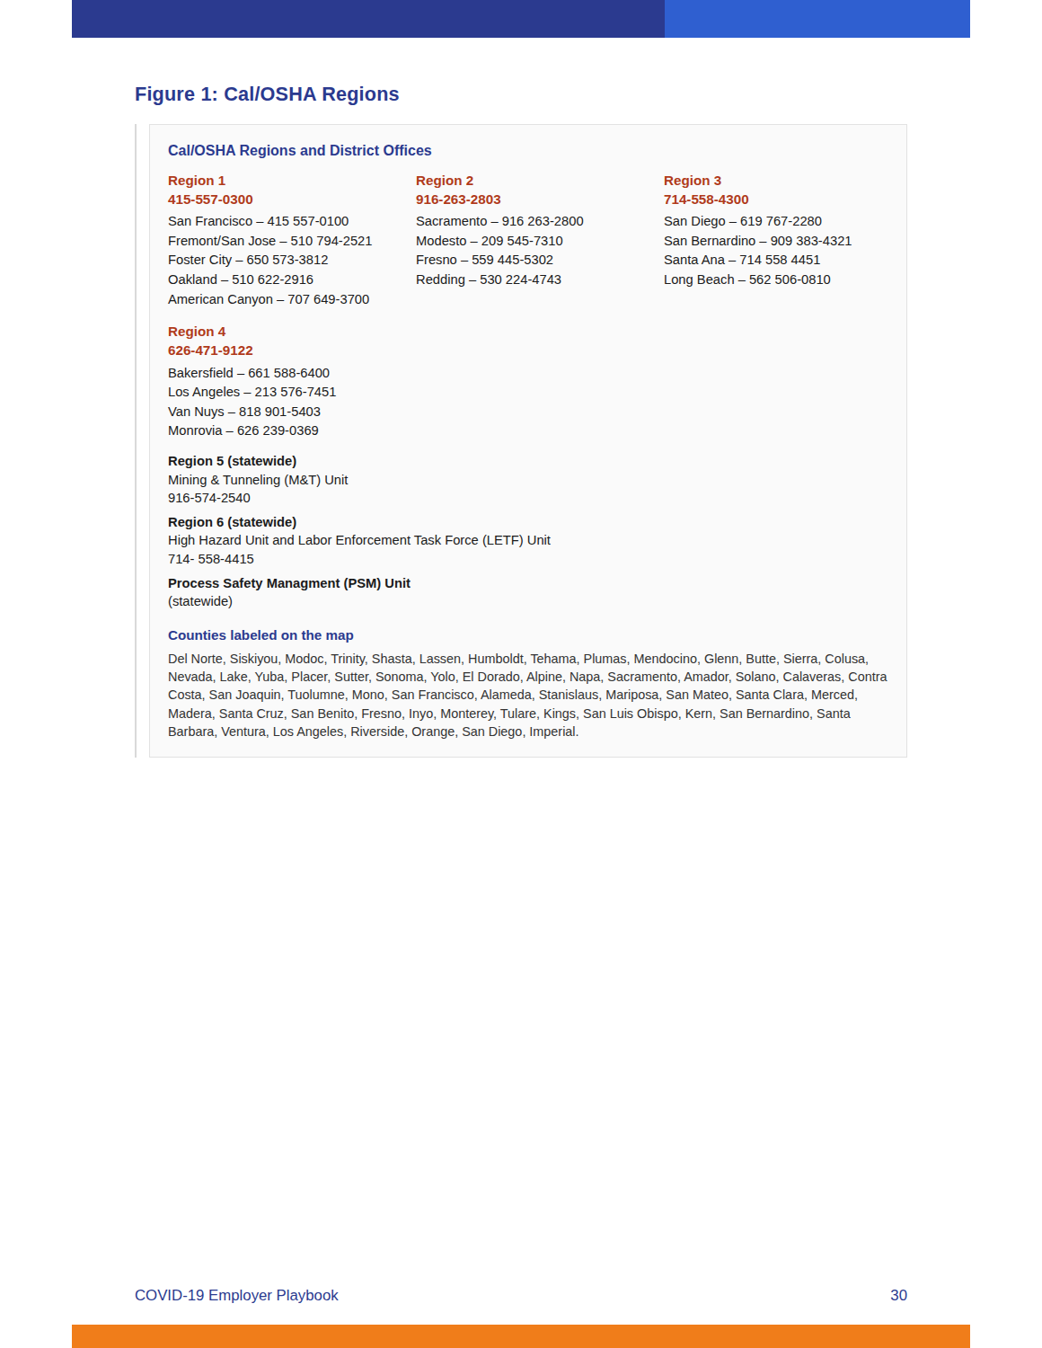Figure 1: Cal/OSHA Regions
Cal/OSHA Regions and District Offices
Region 1 415-557-0300
San Francisco – 415 557-0100
Fremont/San Jose – 510 794-2521
Foster City – 650 573-3812
Oakland – 510 622-2916
American Canyon – 707 649-3700
Region 2 916-263-2803
Sacramento – 916 263-2800
Modesto – 209 545-7310
Fresno – 559 445-5302
Redding – 530 224-4743
Region 3 714-558-4300
San Diego – 619 767-2280
San Bernardino – 909 383-4321
Santa Ana – 714 558 4451
Long Beach – 562 506-0810
Region 4 626-471-9122
Bakersfield – 661 588-6400
Los Angeles – 213 576-7451
Van Nuys – 818 901-5403
Monrovia – 626 239-0369
Region 5 (statewide)
Mining & Tunneling (M&T) Unit
916-574-2540
Region 6 (statewide)
High Hazard Unit and Labor Enforcement Task Force (LETF) Unit
714- 558-4415
Process Safety Managment (PSM) Unit
(statewide)
Counties labeled on the map
Del Norte, Siskiyou, Modoc, Trinity, Shasta, Lassen, Humboldt, Tehama, Plumas, Mendocino, Glenn, Butte, Sierra, Colusa, Nevada, Lake, Yuba, Placer, Sutter, Sonoma, Yolo, El Dorado, Alpine, Napa, Sacramento, Amador, Solano, Calaveras, Contra Costa, San Joaquin, Tuolumne, Mono, San Francisco, Alameda, Stanislaus, Mariposa, San Mateo, Santa Clara, Merced, Madera, Santa Cruz, San Benito, Fresno, Inyo, Monterey, Tulare, Kings, San Luis Obispo, Kern, San Bernardino, Santa Barbara, Ventura, Los Angeles, Riverside, Orange, San Diego, Imperial.
COVID-19 Employer Playbook 30